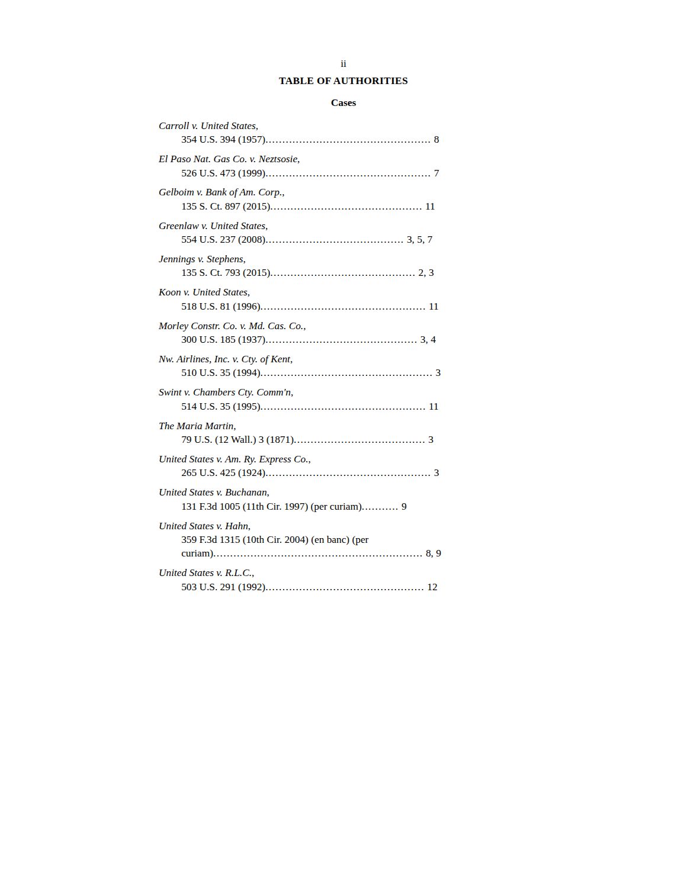ii
TABLE OF AUTHORITIES
Cases
Carroll v. United States, 354 U.S. 394 (1957)................................................. 8
El Paso Nat. Gas Co. v. Neztsosie, 526 U.S. 473 (1999)................................................. 7
Gelboim v. Bank of Am. Corp., 135 S. Ct. 897 (2015)............................................. 11
Greenlaw v. United States, 554 U.S. 237 (2008)......................................... 3, 5, 7
Jennings v. Stephens, 135 S. Ct. 793 (2015)........................................... 2, 3
Koon v. United States, 518 U.S. 81 (1996)................................................. 11
Morley Constr. Co. v. Md. Cas. Co., 300 U.S. 185 (1937)............................................. 3, 4
Nw. Airlines, Inc. v. Cty. of Kent, 510 U.S. 35 (1994)................................................... 3
Swint v. Chambers Cty. Comm'n, 514 U.S. 35 (1995)................................................. 11
The Maria Martin, 79 U.S. (12 Wall.) 3 (1871)....................................... 3
United States v. Am. Ry. Express Co., 265 U.S. 425 (1924)................................................. 3
United States v. Buchanan, 131 F.3d 1005 (11th Cir. 1997) (per curiam)........... 9
United States v. Hahn, 359 F.3d 1315 (10th Cir. 2004) (en banc) (per curiam).............................................................. 8, 9
United States v. R.L.C., 503 U.S. 291 (1992)............................................... 12